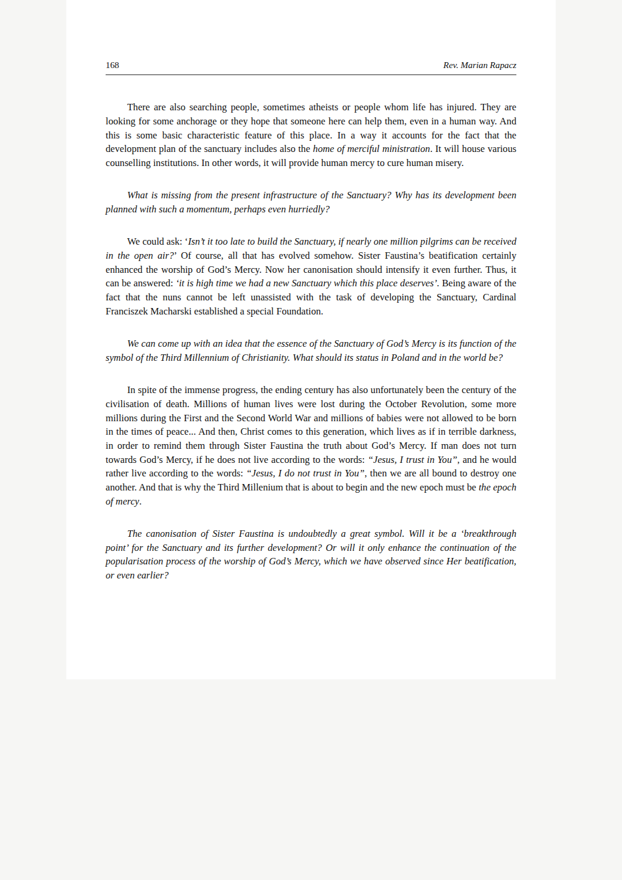168 Rev. Marian Rapacz
There are also searching people, sometimes atheists or people whom life has injured. They are looking for some anchorage or they hope that someone here can help them, even in a human way. And this is some basic characteristic feature of this place. In a way it accounts for the fact that the development plan of the sanctuary includes also the home of merciful ministration. It will house various counselling institutions. In other words, it will provide human mercy to cure human misery.
What is missing from the present infrastructure of the Sanctuary? Why has its development been planned with such a momentum, perhaps even hurriedly?
We could ask: ‘Isn’t it too late to build the Sanctuary, if nearly one million pilgrims can be received in the open air?’ Of course, all that has evolved somehow. Sister Faustina’s beatification certainly enhanced the worship of God’s Mercy. Now her canonisation should intensify it even further. Thus, it can be answered: ‘it is high time we had a new Sanctuary which this place deserves’. Being aware of the fact that the nuns cannot be left unassisted with the task of developing the Sanctuary, Cardinal Franciszek Macharski established a special Foundation.
We can come up with an idea that the essence of the Sanctuary of God’s Mercy is its function of the symbol of the Third Millennium of Christianity. What should its status in Poland and in the world be?
In spite of the immense progress, the ending century has also unfortunately been the century of the civilisation of death. Millions of human lives were lost during the October Revolution, some more millions during the First and the Second World War and millions of babies were not allowed to be born in the times of peace... And then, Christ comes to this generation, which lives as if in terrible darkness, in order to remind them through Sister Faustina the truth about God’s Mercy. If man does not turn towards God’s Mercy, if he does not live according to the words: “Jesus, I trust in You”, and he would rather live according to the words: “Jesus, I do not trust in You”, then we are all bound to destroy one another. And that is why the Third Millenium that is about to begin and the new epoch must be the epoch of mercy.
The canonisation of Sister Faustina is undoubtedly a great symbol. Will it be a ‘breakthrough point’ for the Sanctuary and its further development? Or will it only enhance the continuation of the popularisation process of the worship of God’s Mercy, which we have observed since Her beatification, or even earlier?